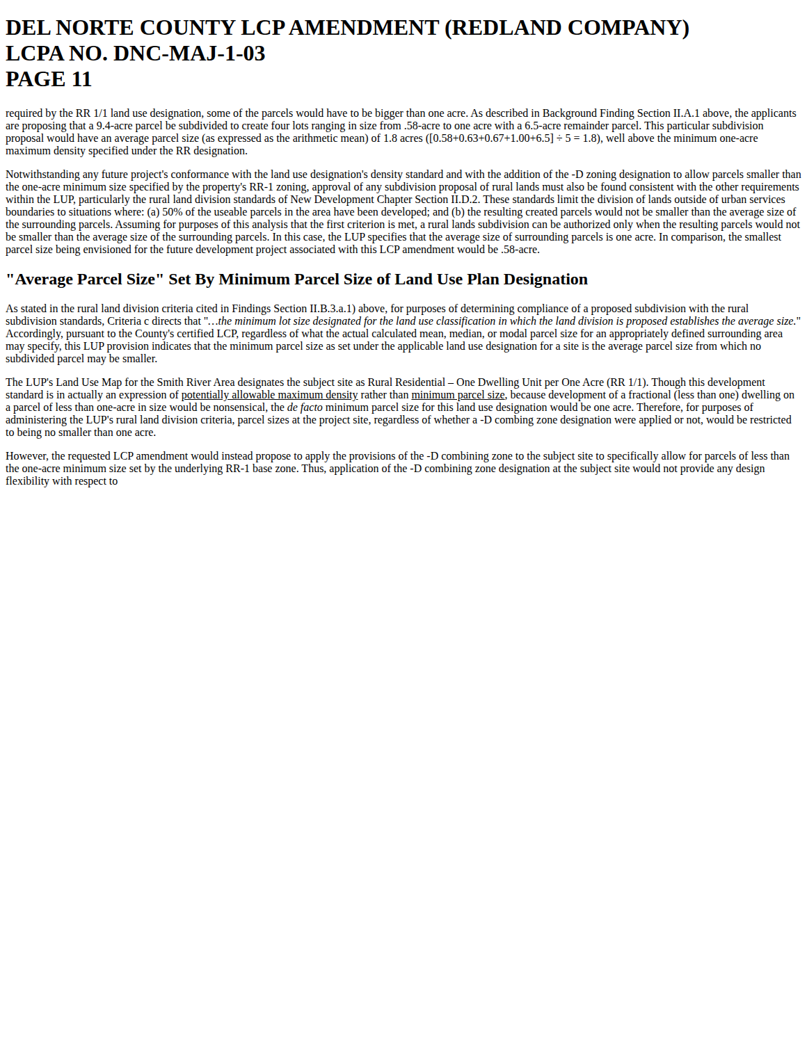DEL NORTE COUNTY LCP AMENDMENT (REDLAND COMPANY)
LCPA NO. DNC-MAJ-1-03
PAGE 11
required by the RR 1/1 land use designation, some of the parcels would have to be bigger than one acre. As described in Background Finding Section II.A.1 above, the applicants are proposing that a 9.4-acre parcel be subdivided to create four lots ranging in size from .58-acre to one acre with a 6.5-acre remainder parcel. This particular subdivision proposal would have an average parcel size (as expressed as the arithmetic mean) of 1.8 acres ([0.58+0.63+0.67+1.00+6.5] ÷ 5 = 1.8), well above the minimum one-acre maximum density specified under the RR designation.
Notwithstanding any future project's conformance with the land use designation's density standard and with the addition of the -D zoning designation to allow parcels smaller than the one-acre minimum size specified by the property's RR-1 zoning, approval of any subdivision proposal of rural lands must also be found consistent with the other requirements within the LUP, particularly the rural land division standards of New Development Chapter Section II.D.2. These standards limit the division of lands outside of urban services boundaries to situations where: (a) 50% of the useable parcels in the area have been developed; and (b) the resulting created parcels would not be smaller than the average size of the surrounding parcels. Assuming for purposes of this analysis that the first criterion is met, a rural lands subdivision can be authorized only when the resulting parcels would not be smaller than the average size of the surrounding parcels. In this case, the LUP specifies that the average size of surrounding parcels is one acre. In comparison, the smallest parcel size being envisioned for the future development project associated with this LCP amendment would be .58-acre.
"Average Parcel Size" Set By Minimum Parcel Size of Land Use Plan Designation
As stated in the rural land division criteria cited in Findings Section II.B.3.a.1) above, for purposes of determining compliance of a proposed subdivision with the rural subdivision standards, Criteria c directs that "…the minimum lot size designated for the land use classification in which the land division is proposed establishes the average size." Accordingly, pursuant to the County's certified LCP, regardless of what the actual calculated mean, median, or modal parcel size for an appropriately defined surrounding area may specify, this LUP provision indicates that the minimum parcel size as set under the applicable land use designation for a site is the average parcel size from which no subdivided parcel may be smaller.
The LUP's Land Use Map for the Smith River Area designates the subject site as Rural Residential – One Dwelling Unit per One Acre (RR 1/1). Though this development standard is in actually an expression of potentially allowable maximum density rather than minimum parcel size, because development of a fractional (less than one) dwelling on a parcel of less than one-acre in size would be nonsensical, the de facto minimum parcel size for this land use designation would be one acre. Therefore, for purposes of administering the LUP's rural land division criteria, parcel sizes at the project site, regardless of whether a -D combing zone designation were applied or not, would be restricted to being no smaller than one acre.
However, the requested LCP amendment would instead propose to apply the provisions of the -D combining zone to the subject site to specifically allow for parcels of less than the one-acre minimum size set by the underlying RR-1 base zone. Thus, application of the -D combining zone designation at the subject site would not provide any design flexibility with respect to